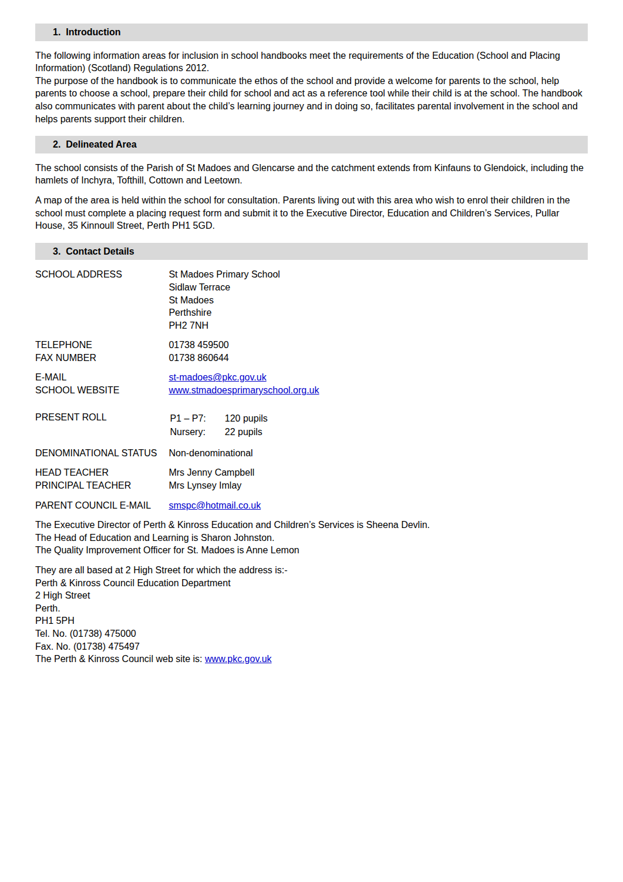1. Introduction
The following information areas for inclusion in school handbooks meet the requirements of the Education (School and Placing Information) (Scotland) Regulations 2012.
The purpose of the handbook is to communicate the ethos of the school and provide a welcome for parents to the school, help parents to choose a school, prepare their child for school and act as a reference tool while their child is at the school. The handbook also communicates with parent about the child’s learning journey and in doing so, facilitates parental involvement in the school and helps parents support their children.
2. Delineated Area
The school consists of the Parish of St Madoes and Glencarse and the catchment extends from Kinfauns to Glendoick, including the hamlets of Inchyra, Tofthill, Cottown and Leetown.
A map of the area is held within the school for consultation. Parents living out with this area who wish to enrol their children in the school must complete a placing request form and submit it to the Executive Director, Education and Children’s Services, Pullar House, 35 Kinnoull Street, Perth PH1 5GD.
3. Contact Details
| SCHOOL ADDRESS | St Madoes Primary School Sidlaw Terrace St Madoes Perthshire PH2 7NH |
| TELEPHONE | 01738 459500 |
| FAX NUMBER | 01738 860644 |
| E-MAIL | st-madoes@pkc.gov.uk |
| SCHOOL WEBSITE | www.stmadoesprimaryschool.org.uk |
| PRESENT ROLL | / P1 – P7: / 120 pupils / / Nursery: / 22 pupils / |
| DENOMINATIONAL STATUS | Non-denominational |
| HEAD TEACHER | Mrs Jenny Campbell |
| PRINCIPAL TEACHER | Mrs Lynsey Imlay |
| PARENT COUNCIL E-MAIL | smspc@hotmail.co.uk |
The Executive Director of Perth & Kinross Education and Children’s Services is Sheena Devlin.
The Head of Education and Learning is Sharon Johnston.
The Quality Improvement Officer for St. Madoes is Anne Lemon
They are all based at 2 High Street for which the address is:-
Perth & Kinross Council Education Department
2 High Street
Perth.
PH1 5PH
Tel. No. (01738) 475000
Fax. No. (01738) 475497
The Perth & Kinross Council web site is: www.pkc.gov.uk